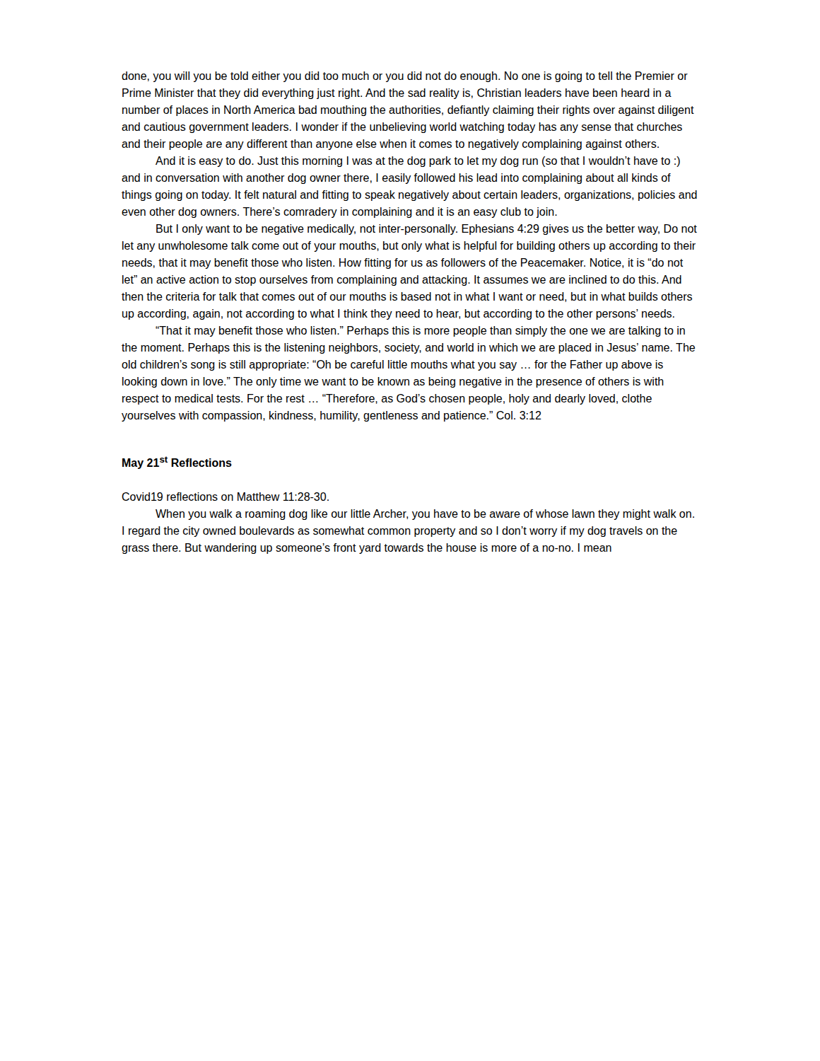done, you will you be told either you did too much or you did not do enough. No one is going to tell the Premier or Prime Minister that they did everything just right. And the sad reality is, Christian leaders have been heard in a number of places in North America bad mouthing the authorities, defiantly claiming their rights over against diligent and cautious government leaders. I wonder if the unbelieving world watching today has any sense that churches and their people are any different than anyone else when it comes to negatively complaining against others.
And it is easy to do. Just this morning I was at the dog park to let my dog run (so that I wouldn’t have to :) and in conversation with another dog owner there, I easily followed his lead into complaining about all kinds of things going on today. It felt natural and fitting to speak negatively about certain leaders, organizations, policies and even other dog owners. There’s comradery in complaining and it is an easy club to join.
But I only want to be negative medically, not inter-personally. Ephesians 4:29 gives us the better way, Do not let any unwholesome talk come out of your mouths, but only what is helpful for building others up according to their needs, that it may benefit those who listen. How fitting for us as followers of the Peacemaker. Notice, it is “do not let” an active action to stop ourselves from complaining and attacking. It assumes we are inclined to do this. And then the criteria for talk that comes out of our mouths is based not in what I want or need, but in what builds others up according, again, not according to what I think they need to hear, but according to the other persons’ needs.
“That it may benefit those who listen.” Perhaps this is more people than simply the one we are talking to in the moment. Perhaps this is the listening neighbors, society, and world in which we are placed in Jesus’ name. The old children’s song is still appropriate: “Oh be careful little mouths what you say … for the Father up above is looking down in love.” The only time we want to be known as being negative in the presence of others is with respect to medical tests. For the rest … “Therefore, as God’s chosen people, holy and dearly loved, clothe yourselves with compassion, kindness, humility, gentleness and patience.” Col. 3:12
May 21st Reflections
Covid19 reflections on Matthew 11:28-30.
When you walk a roaming dog like our little Archer, you have to be aware of whose lawn they might walk on. I regard the city owned boulevards as somewhat common property and so I don’t worry if my dog travels on the grass there. But wandering up someone’s front yard towards the house is more of a no-no. I mean